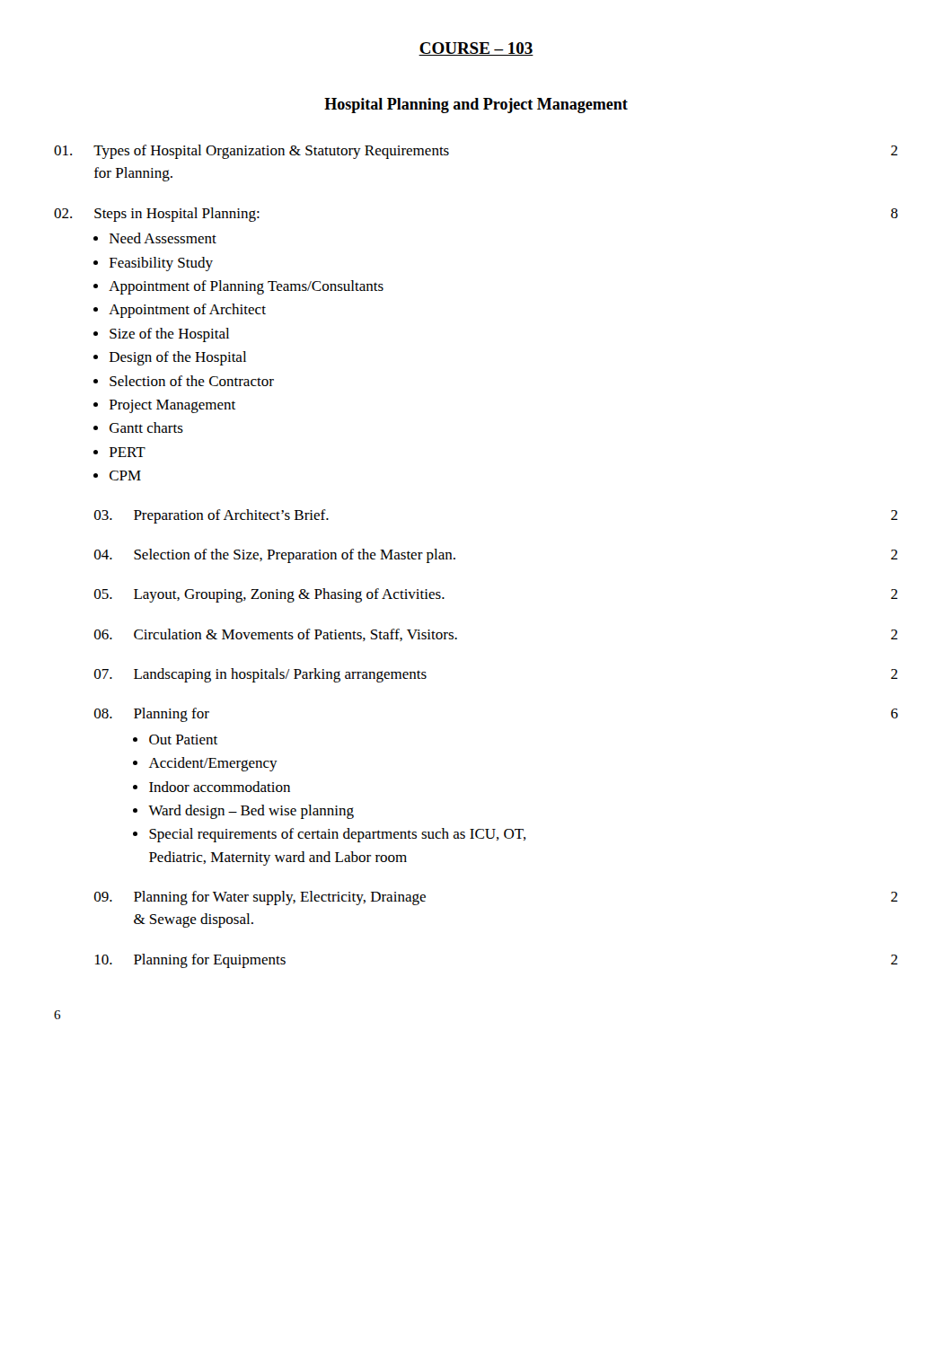COURSE – 103
Hospital Planning and Project Management
01. Types of Hospital Organization & Statutory Requirements
for Planning. 2
02. Steps in Hospital Planning: 8
Need Assessment
Feasibility Study
Appointment of Planning Teams/Consultants
Appointment of Architect
Size of the Hospital
Design of the Hospital
Selection of the Contractor
Project Management
Gantt charts
PERT
CPM
03. Preparation of Architect’s Brief. 2
04. Selection of the Size, Preparation of the Master plan. 2
05. Layout, Grouping, Zoning & Phasing of Activities. 2
06. Circulation & Movements of Patients, Staff, Visitors. 2
07. Landscaping in hospitals/ Parking arrangements 2
08. Planning for 6
Out Patient
Accident/Emergency
Indoor accommodation
Ward design – Bed wise planning
Special requirements of certain departments such as ICU, OT,
Pediatric, Maternity ward and Labor room
09. Planning for Water supply, Electricity, Drainage
& Sewage disposal. 2
10. Planning for Equipments 2
6